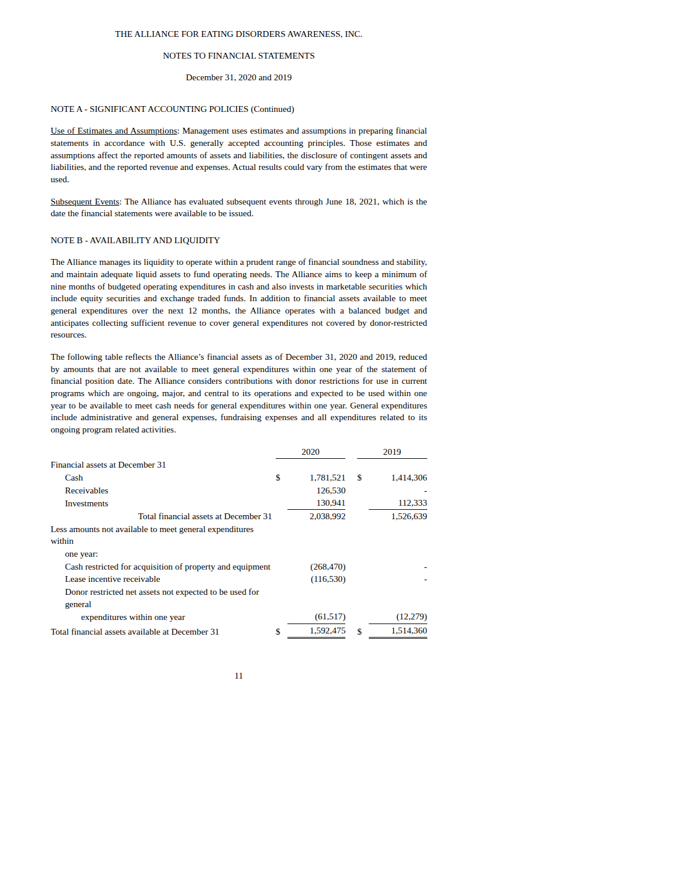THE ALLIANCE FOR EATING DISORDERS AWARENESS, INC.
NOTES TO FINANCIAL STATEMENTS
December 31, 2020 and 2019
NOTE A - SIGNIFICANT ACCOUNTING POLICIES (Continued)
Use of Estimates and Assumptions: Management uses estimates and assumptions in preparing financial statements in accordance with U.S. generally accepted accounting principles. Those estimates and assumptions affect the reported amounts of assets and liabilities, the disclosure of contingent assets and liabilities, and the reported revenue and expenses. Actual results could vary from the estimates that were used.
Subsequent Events: The Alliance has evaluated subsequent events through June 18, 2021, which is the date the financial statements were available to be issued.
NOTE B - AVAILABILITY AND LIQUIDITY
The Alliance manages its liquidity to operate within a prudent range of financial soundness and stability, and maintain adequate liquid assets to fund operating needs. The Alliance aims to keep a minimum of nine months of budgeted operating expenditures in cash and also invests in marketable securities which include equity securities and exchange traded funds. In addition to financial assets available to meet general expenditures over the next 12 months, the Alliance operates with a balanced budget and anticipates collecting sufficient revenue to cover general expenditures not covered by donor-restricted resources.
The following table reflects the Alliance’s financial assets as of December 31, 2020 and 2019, reduced by amounts that are not available to meet general expenditures within one year of the statement of financial position date. The Alliance considers contributions with donor restrictions for use in current programs which are ongoing, major, and central to its operations and expected to be used within one year to be available to meet cash needs for general expenditures within one year. General expenditures include administrative and general expenses, fundraising expenses and all expenditures related to its ongoing program related activities.
| | 2020 | | 2019 |
| Financial assets at December 31 | | | | | |
| Cash | $ | 1,781,521 | | $ | 1,414,306 |
| Receivables | | 126,530 | | | - |
| Investments | | 130,941 | | | 112,333 |
| Total financial assets at December 31 | | 2,038,992 | | | 1,526,639 |
| Less amounts not available to meet general expenditures within | | | | | |
| one year: | | | | | |
| Cash restricted for acquisition of property and equipment | | (268,470) | | | - |
| Lease incentive receivable | | (116,530) | | | - |
| Donor restricted net assets not expected to be used for general | | | | | |
| expenditures within one year | | (61,517) | | | (12,279) |
| Total financial assets available at December 31 | $ | 1,592,475 | | $ | 1,514,360 |
11